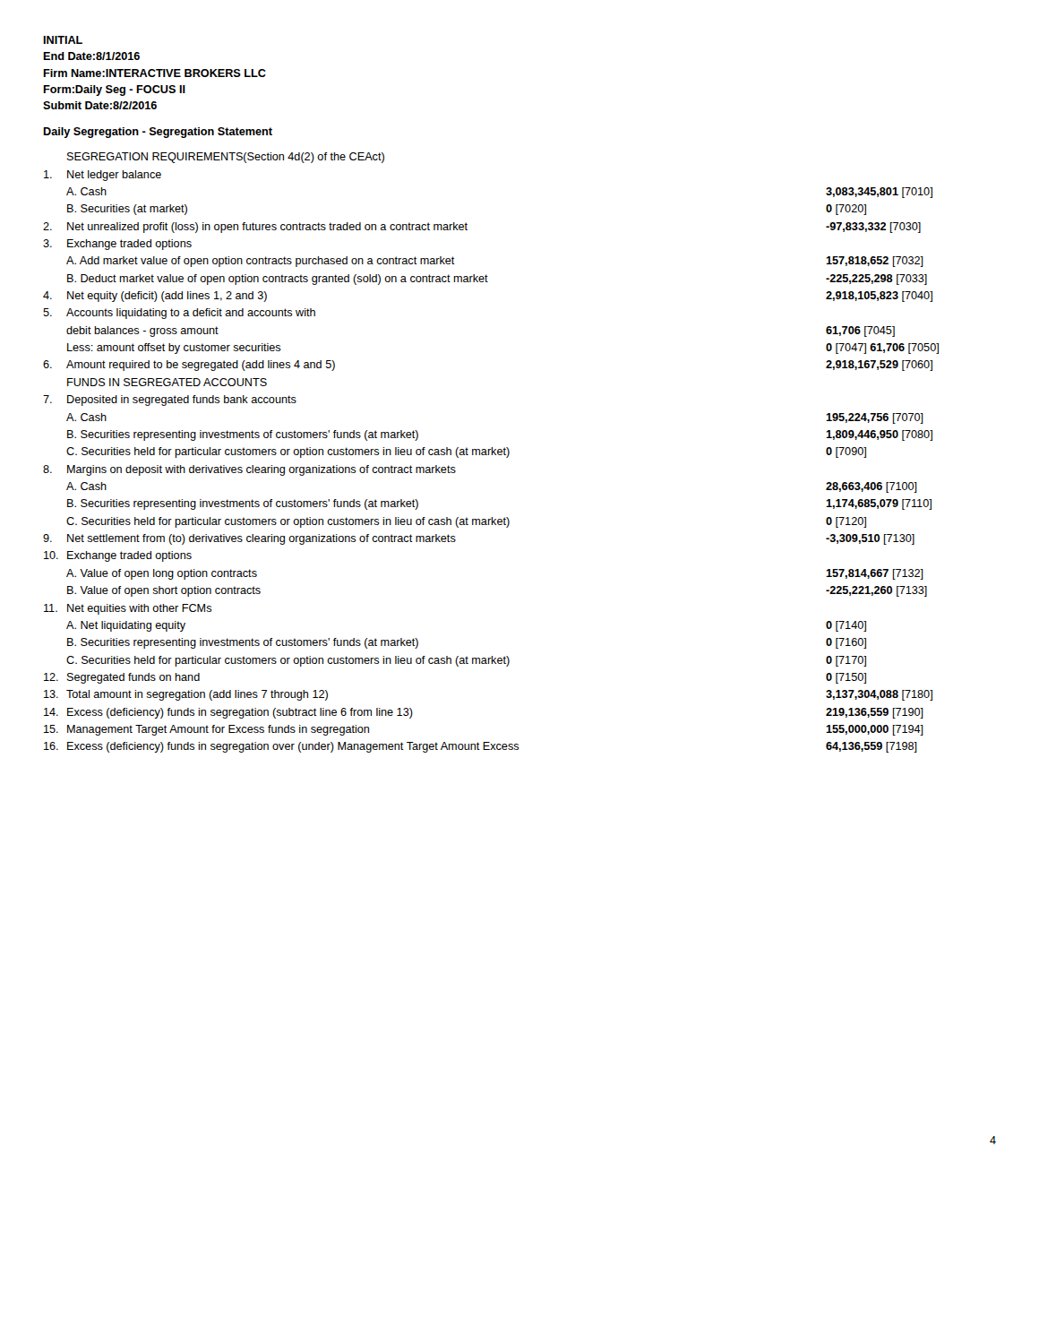INITIAL
End Date:8/1/2016
Firm Name:INTERACTIVE BROKERS LLC
Form:Daily Seg - FOCUS II
Submit Date:8/2/2016
Daily Segregation - Segregation Statement
| | SEGREGATION REQUIREMENTS(Section 4d(2) of the CEAct) | |
| 1. | Net ledger balance | |
| | A. Cash | 3,083,345,801 [7010] |
| | B. Securities (at market) | 0 [7020] |
| 2. | Net unrealized profit (loss) in open futures contracts traded on a contract market | -97,833,332 [7030] |
| 3. | Exchange traded options | |
| | A. Add market value of open option contracts purchased on a contract market | 157,818,652 [7032] |
| | B. Deduct market value of open option contracts granted (sold) on a contract market | -225,225,298 [7033] |
| 4. | Net equity (deficit) (add lines 1, 2 and 3) | 2,918,105,823 [7040] |
| 5. | Accounts liquidating to a deficit and accounts with | |
| | debit balances - gross amount | 61,706 [7045] |
| | Less: amount offset by customer securities | 0 [7047] 61,706 [7050] |
| 6. | Amount required to be segregated (add lines 4 and 5) | 2,918,167,529 [7060] |
| | FUNDS IN SEGREGATED ACCOUNTS | |
| 7. | Deposited in segregated funds bank accounts | |
| | A. Cash | 195,224,756 [7070] |
| | B. Securities representing investments of customers' funds (at market) | 1,809,446,950 [7080] |
| | C. Securities held for particular customers or option customers in lieu of cash (at market) | 0 [7090] |
| 8. | Margins on deposit with derivatives clearing organizations of contract markets | |
| | A. Cash | 28,663,406 [7100] |
| | B. Securities representing investments of customers' funds (at market) | 1,174,685,079 [7110] |
| | C. Securities held for particular customers or option customers in lieu of cash (at market) | 0 [7120] |
| 9. | Net settlement from (to) derivatives clearing organizations of contract markets | -3,309,510 [7130] |
| 10. | Exchange traded options | |
| | A. Value of open long option contracts | 157,814,667 [7132] |
| | B. Value of open short option contracts | -225,221,260 [7133] |
| 11. | Net equities with other FCMs | |
| | A. Net liquidating equity | 0 [7140] |
| | B. Securities representing investments of customers' funds (at market) | 0 [7160] |
| | C. Securities held for particular customers or option customers in lieu of cash (at market) | 0 [7170] |
| 12. | Segregated funds on hand | 0 [7150] |
| 13. | Total amount in segregation (add lines 7 through 12) | 3,137,304,088 [7180] |
| 14. | Excess (deficiency) funds in segregation (subtract line 6 from line 13) | 219,136,559 [7190] |
| 15. | Management Target Amount for Excess funds in segregation | 155,000,000 [7194] |
| 16. | Excess (deficiency) funds in segregation over (under) Management Target Amount Excess | 64,136,559 [7198] |
4